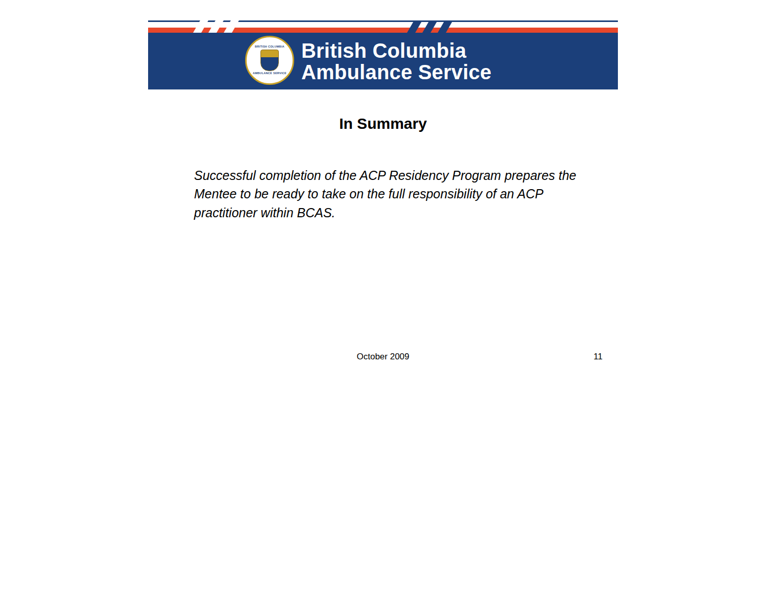BRITISH COLUMBIA AMBULANCE SERVICE
British Columbia Ambulance Service
In Summary
Successful completion of the ACP Residency Program prepares the Mentee to be ready to take on the full responsibility of an ACP practitioner within BCAS.
October 2009
11